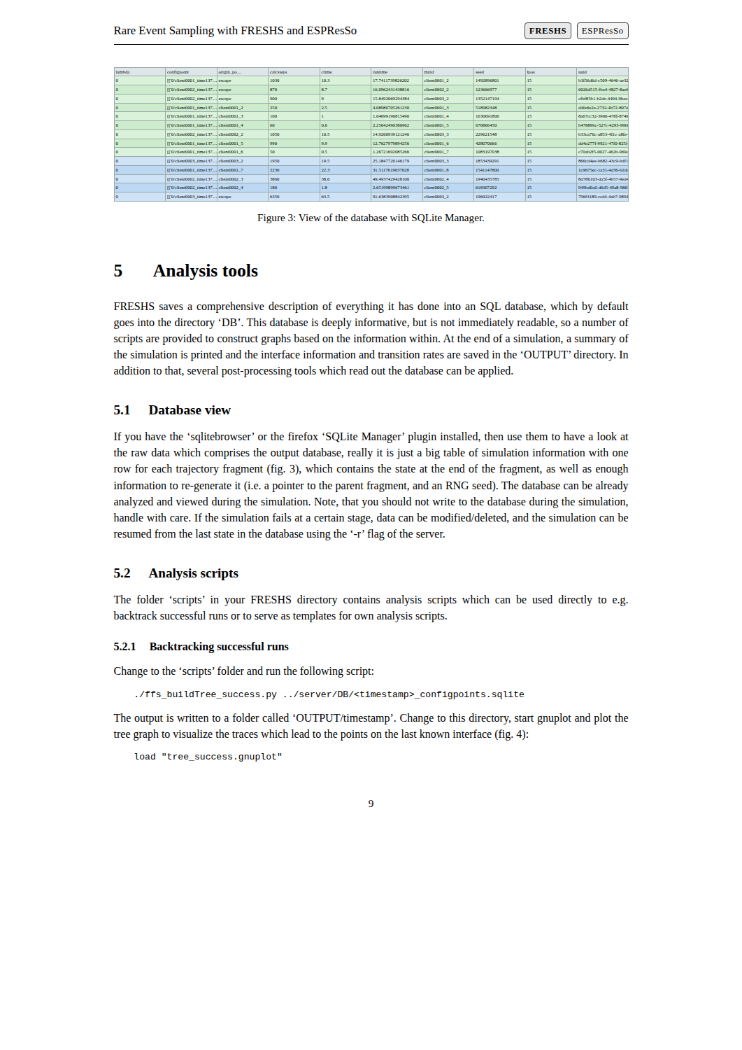Rare Event Sampling with FRESHS and ESPResSo
FRESHS ESPResSo
| lambda | configpoint | origin_po… | calcsteps | ctime | runtime | myid | seed | lpos | uuid |
| --- | --- | --- | --- | --- | --- | --- | --- | --- | --- |
| 0 | [['0/client0001_time137… | escape | 1030 | 10.3 | 17.7411739826202 | client0001_2 | 1492896801 | 15 | b3f56d6d-c509-4646-ae32-762556fb06cf |
| 0 | [['0/client0002_time137… | escape | 870 | 8.7 | 16.0962431438816 | client0002_2 | 123666977 | 15 | 6026d515-fba4-4827-8ae6-0279f25df693 |
| 0 | [['0/client0002_time137… | escape | 900 | 9 | 15.8492069294384 | client0003_2 | 1352147194 | 15 | cfbf85b1-b2ab-4494-9bee-79e1a80510de |
| 0 | [['0/client0001_time137… | client0001_2 | 250 | 2.5 | 4.08980705261230 | client0001_3 | 518982348 | 15 | d4fe6e2e-2732-4b72-807e-f4794909f6f7 |
| 0 | [['0/client0001_time137… | client0001_3 | 100 | 1 | 1.64699196815490 | client0001_4 | 1630691806 | 15 | 8a67cc32-3906-478f-8749-a3994386e038 |
| 0 | [['0/client0001_time137… | client0001_4 | 60 | 0.6 | 2.25642490386962 | client0001_5 | 676866450 | 15 | b47889bc-527c-4293-99b6-0928459c7b41 |
| 0 | [['0/client0002_time137… | client0002_2 | 1050 | 10.5 | 14.9260939121246 | client0003_3 | 229621548 | 15 | b33ca76c-a853-4f1c-a8fe-b0c6cbcef7eb |
| 0 | [['0/client0001_time137… | client0001_5 | 990 | 9.9 | 12.7627979894256 | client0001_6 | 428070666 | 15 | dd4e277f-9921-47f0-825f-e20446492737 |
| 0 | [['0/client0001_time137… | client0001_6 | 50 | 0.5 | 1.26721692085266 | client0001_7 | 1083197038 | 15 | c70ab2f5-0027-462b-969d-a00135528a89 |
| 0 | [['0/client0003_time137… | client0003_2 | 1950 | 19.5 | 25.1847720146179 | client0003_3 | 1853439291 | 15 | 866cd4ee-b682-43c9-bdf1-1e5bbafde477 |
| 0 | [['0/client0001_time137… | client0001_7 | 2230 | 22.3 | 31.5117619037628 | client0001_8 | 1541147800 | 15 | 1c9675ec-1a31-4d36-b2dc-f68eaee9ae6d |
| 0 | [['0/client0002_time137… | client0002_3 | 3860 | 38.6 | 49.4937429428100 | client0002_4 | 1940435785 | 15 | 8d786103-da5f-4b57-9ed4-a0d0f6b57add |
| 0 | [['0/client0002_time137… | client0002_4 | 180 | 1.8 | 2.65199899673461 | client0002_5 | 618307292 | 15 | 949bd0a0-d6d5-49a8-98ff-97fe359c24f5 |
| 0 | [['0/client0003_time137… | escape | 6350 | 63.5 | 91.6383908842395 | client0003_2 | 196022417 | 15 | 796f3189-ccd4-4ab7-9894-f8da5778ed98 |
Figure 3: View of the database with SQLite Manager.
5 Analysis tools
FRESHS saves a comprehensive description of everything it has done into an SQL database, which by default goes into the directory ‘DB’. This database is deeply informative, but is not immediately readable, so a number of scripts are provided to construct graphs based on the information within. At the end of a simulation, a summary of the simulation is printed and the interface information and transition rates are saved in the ‘OUTPUT’ directory. In addition to that, several post-processing tools which read out the database can be applied.
5.1 Database view
If you have the ‘sqlitebrowser’ or the firefox ‘SQLite Manager’ plugin installed, then use them to have a look at the raw data which comprises the output database, really it is just a big table of simulation information with one row for each trajectory fragment (fig. 3), which contains the state at the end of the fragment, as well as enough information to re-generate it (i.e. a pointer to the parent fragment, and an RNG seed). The database can be already analyzed and viewed during the simulation. Note, that you should not write to the database during the simulation, handle with care. If the simulation fails at a certain stage, data can be modified/deleted, and the simulation can be resumed from the last state in the database using the ‘-r’ flag of the server.
5.2 Analysis scripts
The folder ‘scripts’ in your FRESHS directory contains analysis scripts which can be used directly to e.g. backtrack successful runs or to serve as templates for own analysis scripts.
5.2.1 Backtracking successful runs
Change to the ‘scripts’ folder and run the following script:
./ffs_buildTree_success.py ../server/DB/<timestamp>_configpoints.sqlite
The output is written to a folder called ‘OUTPUT/timestamp’. Change to this directory, start gnuplot and plot the tree graph to visualize the traces which lead to the points on the last known interface (fig. 4):
load "tree_success.gnuplot"
9